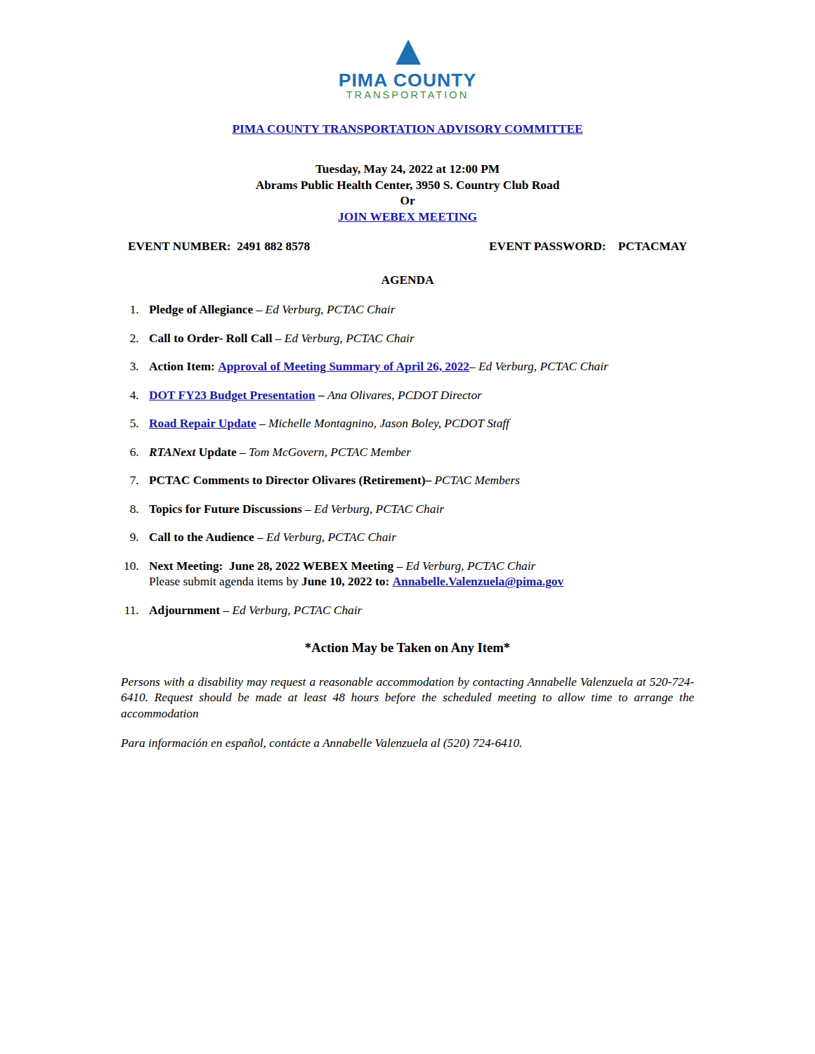▲
PIMA COUNTY
TRANSPORTATION
PIMA COUNTY TRANSPORTATION ADVISORY COMMITTEE
Tuesday, May 24, 2022 at 12:00 PM
Abrams Public Health Center, 3950 S. Country Club Road
Or
JOIN WEBEX MEETING
EVENT NUMBER: 2491 882 8578 EVENT PASSWORD: PCTACMAY
AGENDA
Pledge of Allegiance – Ed Verburg, PCTAC Chair
Call to Order- Roll Call – Ed Verburg, PCTAC Chair
Action Item: Approval of Meeting Summary of April 26, 2022– Ed Verburg, PCTAC Chair
DOT FY23 Budget Presentation – Ana Olivares, PCDOT Director
Road Repair Update – Michelle Montagnino, Jason Boley, PCDOT Staff
RTANext Update – Tom McGovern, PCTAC Member
PCTAC Comments to Director Olivares (Retirement)– PCTAC Members
Topics for Future Discussions – Ed Verburg, PCTAC Chair
Call to the Audience – Ed Verburg, PCTAC Chair
Next Meeting: June 28, 2022 WEBEX Meeting – Ed Verburg, PCTAC Chair Please submit agenda items by June 10, 2022 to: Annabelle.Valenzuela@pima.gov
Adjournment – Ed Verburg, PCTAC Chair
*Action May be Taken on Any Item*
Persons with a disability may request a reasonable accommodation by contacting Annabelle Valenzuela at 520-724-6410. Request should be made at least 48 hours before the scheduled meeting to allow time to arrange the accommodation
Para información en español, contácte a Annabelle Valenzuela al (520) 724-6410.